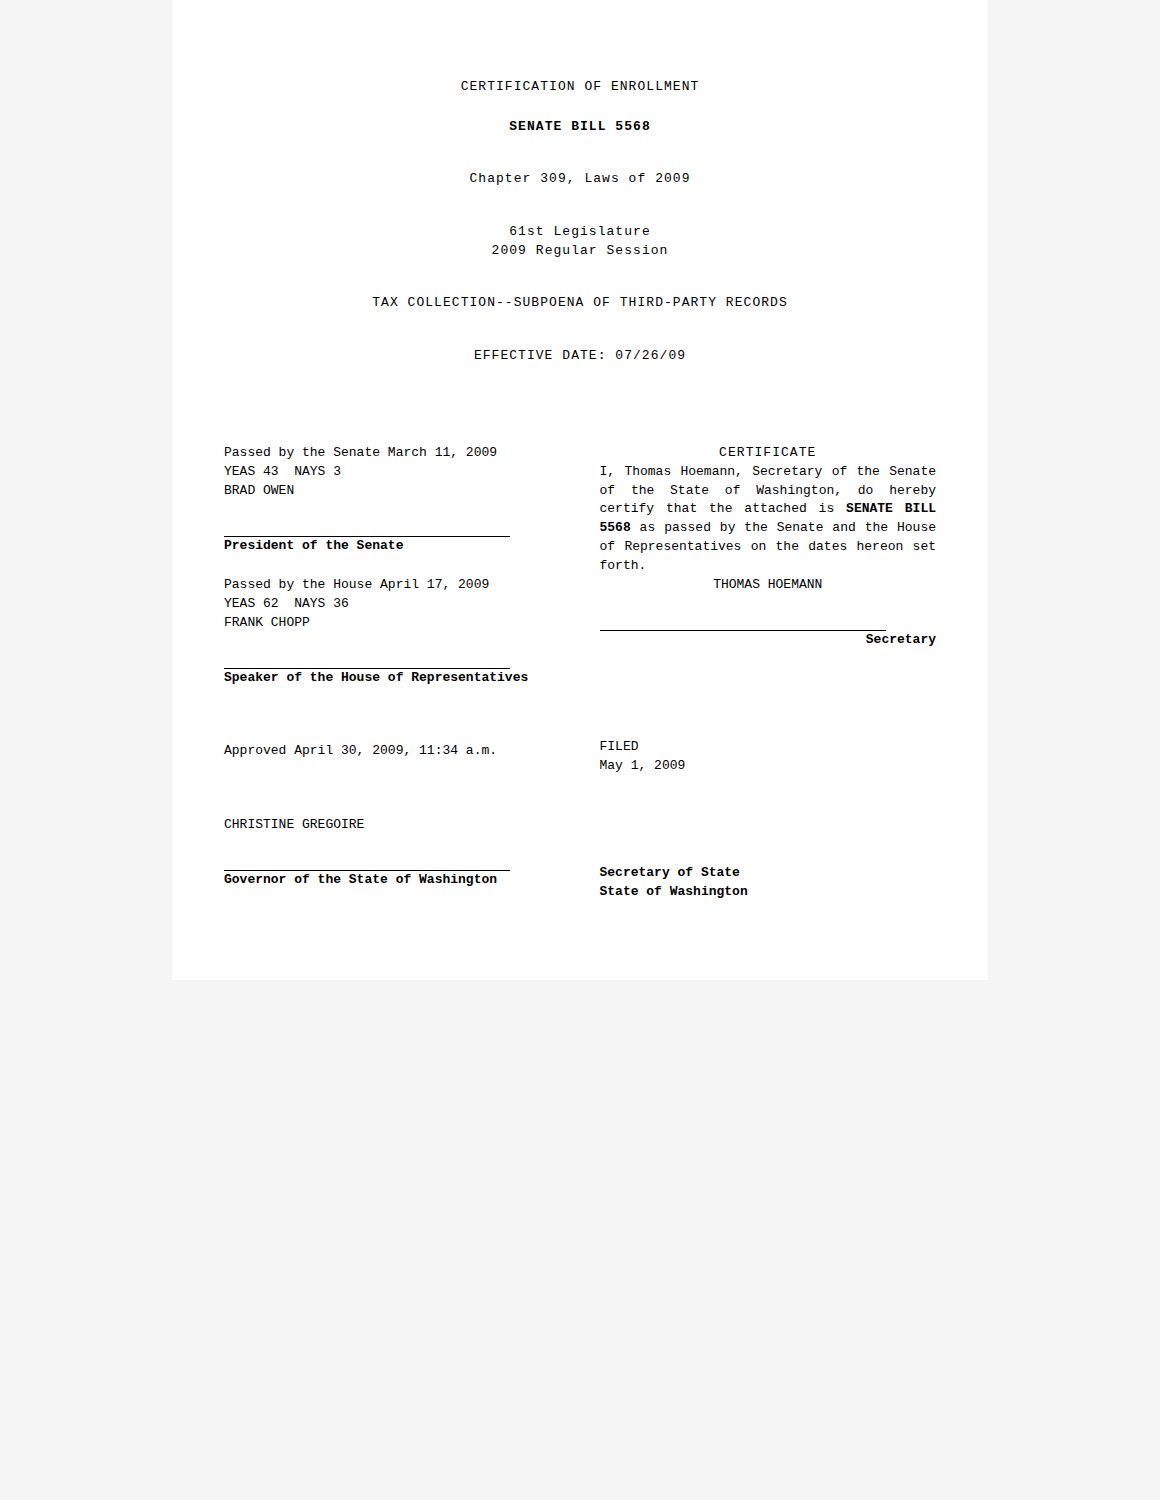CERTIFICATION OF ENROLLMENT
SENATE BILL 5568
Chapter 309, Laws of 2009
61st Legislature
2009 Regular Session
TAX COLLECTION--SUBPOENA OF THIRD-PARTY RECORDS
EFFECTIVE DATE: 07/26/09
Passed by the Senate March 11, 2009
YEAS 43 NAYS 3
BRAD OWEN
President of the Senate
Passed by the House April 17, 2009
YEAS 62 NAYS 36
FRANK CHOPP
Speaker of the House of Representatives
Approved April 30, 2009, 11:34 a.m.
CHRISTINE GREGOIRE
Governor of the State of Washington
CERTIFICATE
I, Thomas Hoemann, Secretary of the Senate of the State of Washington, do hereby certify that the attached is SENATE BILL 5568 as passed by the Senate and the House of Representatives on the dates hereon set forth.
THOMAS HOEMANN
Secretary
FILED
May 1, 2009
Secretary of State
State of Washington